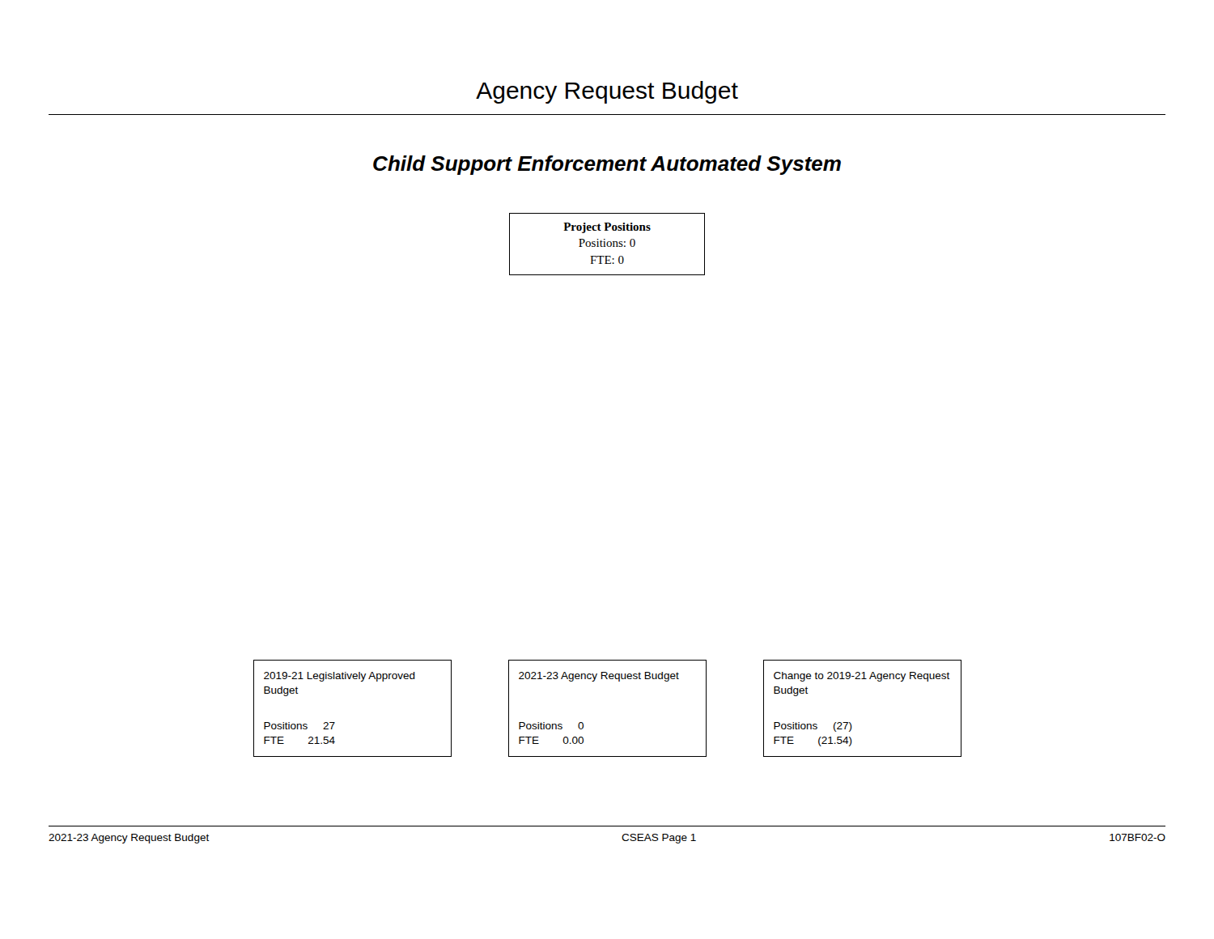Agency Request Budget
Child Support Enforcement Automated System
Project Positions
Positions: 0
FTE: 0
2019-21 Legislatively Approved Budget
| Positions | 27 |
| FTE | 21.54 |
2021-23 Agency Request Budget
| Positions | 0 |
| FTE | 0.00 |
Change to 2019-21 Agency Request Budget
| Positions | (27) |
| FTE | (21.54) |
2021-23 Agency Request Budget
CSEAS Page 1
107BF02-O